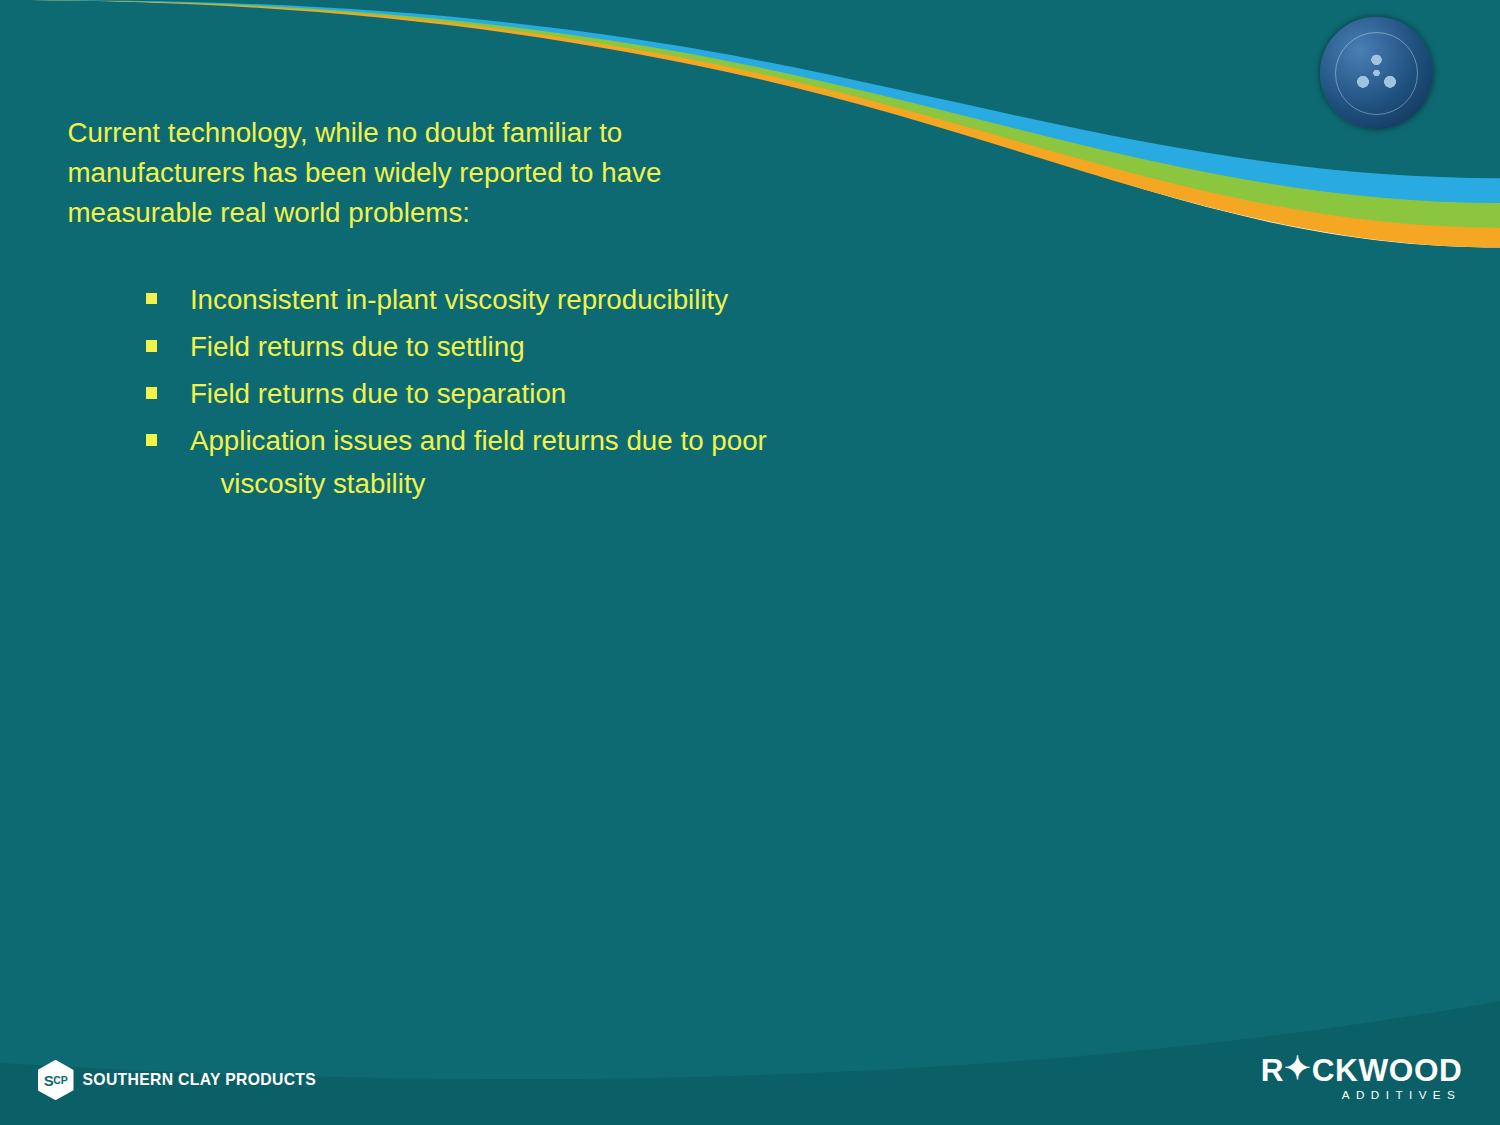Current technology, while no doubt familiar to manufacturers has been widely reported to have measurable real world problems:
Inconsistent in-plant viscosity reproducibility
Field returns due to settling
Field returns due to separation
Application issues and field returns due to poorviscosity stability
SCP
SOUTHERN CLAY PRODUCTS
R✦CKWOOD
ADDITIVES